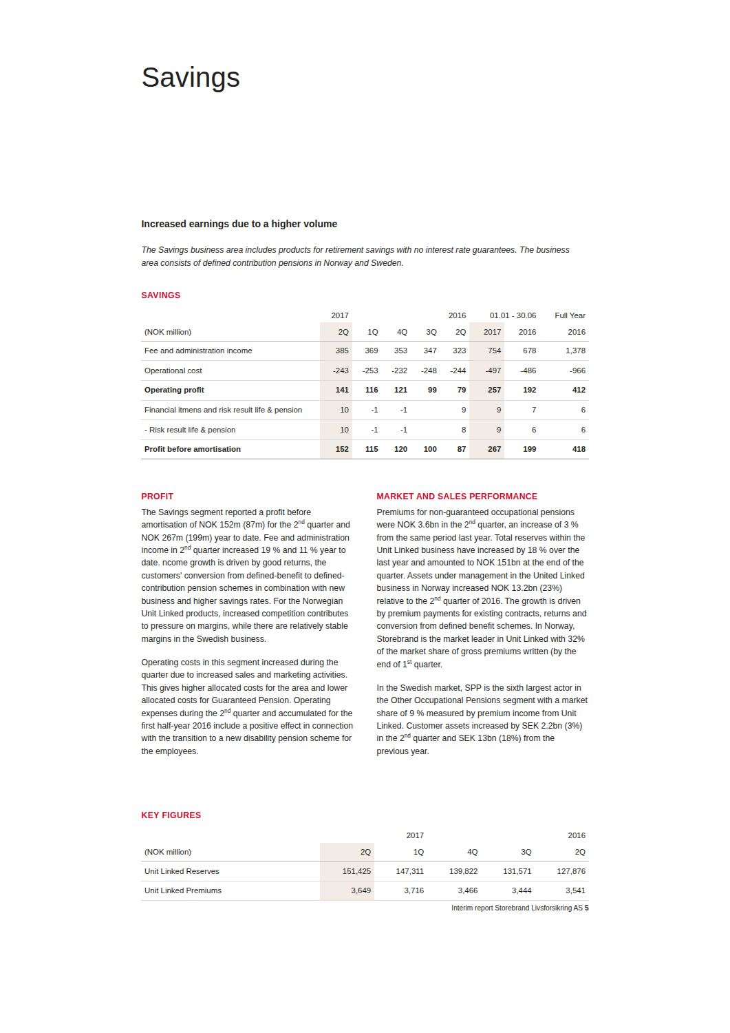Savings
Increased earnings due to a higher volume
The Savings business area includes products for retirement savings with no interest rate guarantees. The business area consists of defined contribution pensions in Norway and Sweden.
SAVINGS
| | 2017 | | 2016 | 01.01 - 30.06 | Full Year |
| --- | --- | --- | --- | --- | --- |
| (NOK million) | 2Q | 1Q | 4Q | 3Q | 2Q | 2017 | 2016 | 2016 |
| Fee and administration income | 385 | 369 | 353 | 347 | 323 | 754 | 678 | 1,378 |
| Operational cost | -243 | -253 | -232 | -248 | -244 | -497 | -486 | -966 |
| Operating profit | 141 | 116 | 121 | 99 | 79 | 257 | 192 | 412 |
| Financial itmens and risk result life & pension | 10 | -1 | -1 | | 9 | 9 | 7 | 6 |
| - Risk result life & pension | 10 | -1 | -1 | | 8 | 9 | 6 | 6 |
| Profit before amortisation | 152 | 115 | 120 | 100 | 87 | 267 | 199 | 418 |
Profit
The Savings segment reported a profit before amortisation of NOK 152m (87m) for the 2nd quarter and NOK 267m (199m) year to date. Fee and administration income in 2nd quarter increased 19 % and 11 % year to date. ncome growth is driven by good returns, the customers' conversion from defined-benefit to defined-contribution pension schemes in combination with new business and higher savings rates. For the Norwegian Unit Linked products, increased competition contributes to pressure on margins, while there are relatively stable margins in the Swedish business.
Operating costs in this segment increased during the quarter due to increased sales and marketing activities. This gives higher allocated costs for the area and lower allocated costs for Guaranteed Pension. Operating expenses during the 2nd quarter and accumulated for the first half-year 2016 include a positive effect in connection with the transition to a new disability pension scheme for the employees.
Market and sales performance
Premiums for non-guaranteed occupational pensions were NOK 3.6bn in the 2nd quarter, an increase of 3 % from the same period last year. Total reserves within the Unit Linked business have increased by 18 % over the last year and amounted to NOK 151bn at the end of the quarter. Assets under management in the United Linked business in Norway increased NOK 13.2bn (23%) relative to the 2nd quarter of 2016. The growth is driven by premium payments for existing contracts, returns and conversion from defined benefit schemes. In Norway, Storebrand is the market leader in Unit Linked with 32% of the market share of gross premiums written (by the end of 1st quarter.
In the Swedish market, SPP is the sixth largest actor in the Other Occupational Pensions segment with a market share of 9 % measured by premium income from Unit Linked. Customer assets increased by SEK 2.2bn (3%) in the 2nd quarter and SEK 13bn (18%) from the previous year.
KEY FIGURES
| | 2017 | 2016 |
| --- | --- | --- |
| (NOK million) | 2Q | 1Q | 4Q | 3Q | 2Q |
| Unit Linked Reserves | 151,425 | 147,311 | 139,822 | 131,571 | 127,876 |
| Unit Linked Premiums | 3,649 | 3,716 | 3,466 | 3,444 | 3,541 |
Interim report Storebrand Livsforsikring AS 5